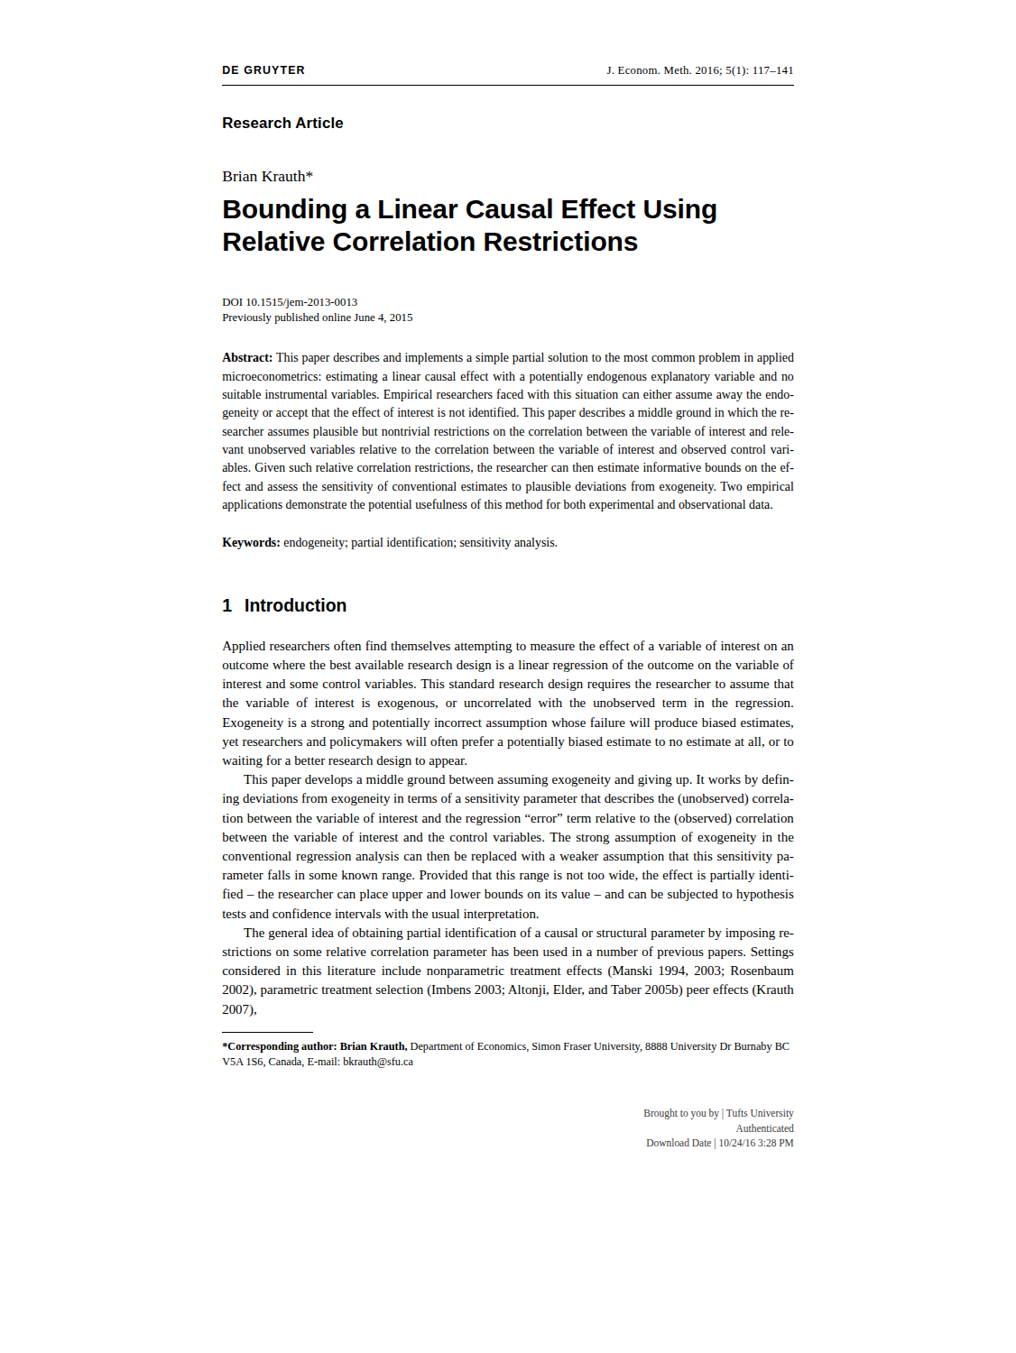DE GRUYTER
J. Econom. Meth. 2016; 5(1): 117–141
Research Article
Brian Krauth*
Bounding a Linear Causal Effect Using
Relative Correlation Restrictions
DOI 10.1515/jem-2013-0013
Previously published online June 4, 2015
Abstract: This paper describes and implements a simple partial solution to the most common problem in applied microeconometrics: estimating a linear causal effect with a potentially endogenous explanatory variable and no suitable instrumental variables. Empirical researchers faced with this situation can either assume away the endogeneity or accept that the effect of interest is not identified. This paper describes a middle ground in which the researcher assumes plausible but nontrivial restrictions on the correlation between the variable of interest and relevant unobserved variables relative to the correlation between the variable of interest and observed control variables. Given such relative correlation restrictions, the researcher can then estimate informative bounds on the effect and assess the sensitivity of conventional estimates to plausible deviations from exogeneity. Two empirical applications demonstrate the potential usefulness of this method for both experimental and observational data.
Keywords: endogeneity; partial identification; sensitivity analysis.
1 Introduction
Applied researchers often find themselves attempting to measure the effect of a variable of interest on an outcome where the best available research design is a linear regression of the outcome on the variable of interest and some control variables. This standard research design requires the researcher to assume that the variable of interest is exogenous, or uncorrelated with the unobserved term in the regression. Exogeneity is a strong and potentially incorrect assumption whose failure will produce biased estimates, yet researchers and policymakers will often prefer a potentially biased estimate to no estimate at all, or to waiting for a better research design to appear.
This paper develops a middle ground between assuming exogeneity and giving up. It works by defining deviations from exogeneity in terms of a sensitivity parameter that describes the (unobserved) correlation between the variable of interest and the regression “error” term relative to the (observed) correlation between the variable of interest and the control variables. The strong assumption of exogeneity in the conventional regression analysis can then be replaced with a weaker assumption that this sensitivity parameter falls in some known range. Provided that this range is not too wide, the effect is partially identified – the researcher can place upper and lower bounds on its value – and can be subjected to hypothesis tests and confidence intervals with the usual interpretation.
The general idea of obtaining partial identification of a causal or structural parameter by imposing restrictions on some relative correlation parameter has been used in a number of previous papers. Settings considered in this literature include nonparametric treatment effects (Manski 1994, 2003; Rosenbaum 2002), parametric treatment selection (Imbens 2003; Altonji, Elder, and Taber 2005b) peer effects (Krauth 2007),
*Corresponding author: Brian Krauth, Department of Economics, Simon Fraser University, 8888 University Dr Burnaby BC V5A 1S6, Canada, E-mail: bkrauth@sfu.ca
Brought to you by | Tufts University
Authenticated
Download Date | 10/24/16 3:28 PM